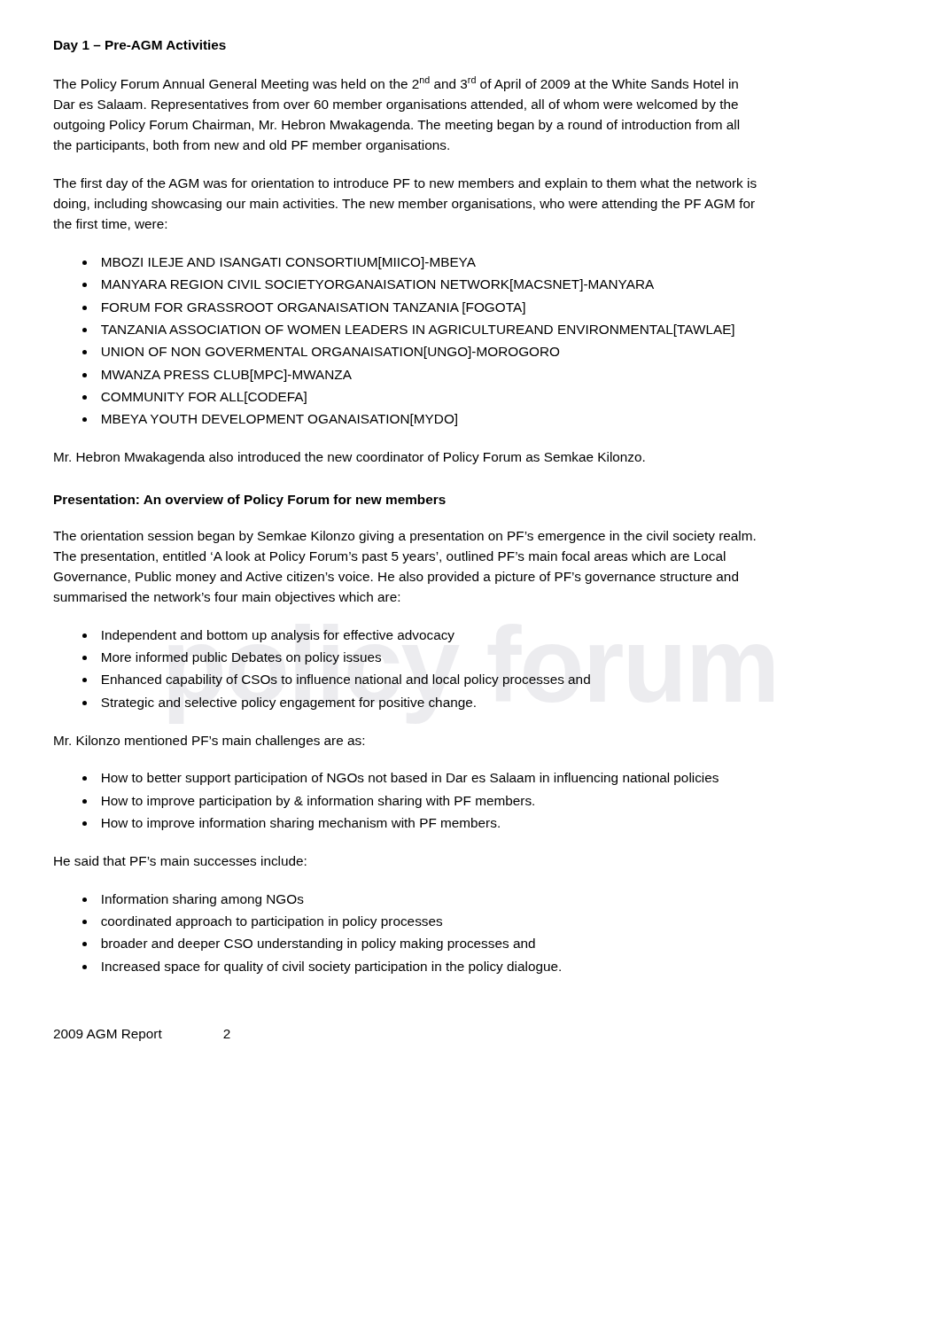policy forum
Day 1 – Pre-AGM Activities
The Policy Forum Annual General Meeting was held on the 2nd and 3rd of April of 2009 at the White Sands Hotel in Dar es Salaam. Representatives from over 60 member organisations attended, all of whom were welcomed by the outgoing Policy Forum Chairman, Mr. Hebron Mwakagenda. The meeting began by a round of introduction from all the participants, both from new and old PF member organisations.
The first day of the AGM was for orientation to introduce PF to new members and explain to them what the network is doing, including showcasing our main activities. The new member organisations, who were attending the PF AGM for the first time, were:
MBOZI ILEJE AND ISANGATI CONSORTIUM[MIICO]-MBEYA
MANYARA REGION CIVIL SOCIETYORGANAISATION NETWORK[MACSNET]-MANYARA
FORUM FOR GRASSROOT ORGANAISATION TANZANIA [FOGOTA]
TANZANIA ASSOCIATION OF WOMEN LEADERS IN AGRICULTUREAND ENVIRONMENTAL[TAWLAE]
UNION OF NON GOVERMENTAL ORGANAISATION[UNGO]-MOROGORO
MWANZA PRESS CLUB[MPC]-MWANZA
COMMUNITY FOR ALL[CODEFA]
MBEYA YOUTH DEVELOPMENT OGANAISATION[MYDO]
Mr. Hebron Mwakagenda also introduced the new coordinator of Policy Forum as Semkae Kilonzo.
Presentation: An overview of Policy Forum for new members
The orientation session began by Semkae Kilonzo giving a presentation on PF’s emergence in the civil society realm. The presentation, entitled ‘A look at Policy Forum’s past 5 years’, outlined PF’s main focal areas which are Local Governance, Public money and Active citizen’s voice. He also provided a picture of PF’s governance structure and summarised the network’s four main objectives which are:
Independent and bottom up analysis for effective advocacy
More informed public Debates on policy issues
Enhanced capability of CSOs to influence national and local policy processes and
Strategic and selective policy engagement for positive change.
Mr. Kilonzo mentioned PF’s main challenges are as:
How to better support participation of NGOs not based in Dar es Salaam in influencing national policies
How to improve participation by & information sharing with PF members.
How to improve information sharing mechanism with PF members.
He said that PF’s main successes include:
Information sharing among NGOs
coordinated approach to participation in policy processes
broader and deeper CSO understanding in policy making processes and
Increased space for quality of civil society participation in the policy dialogue.
2009 AGM Report2